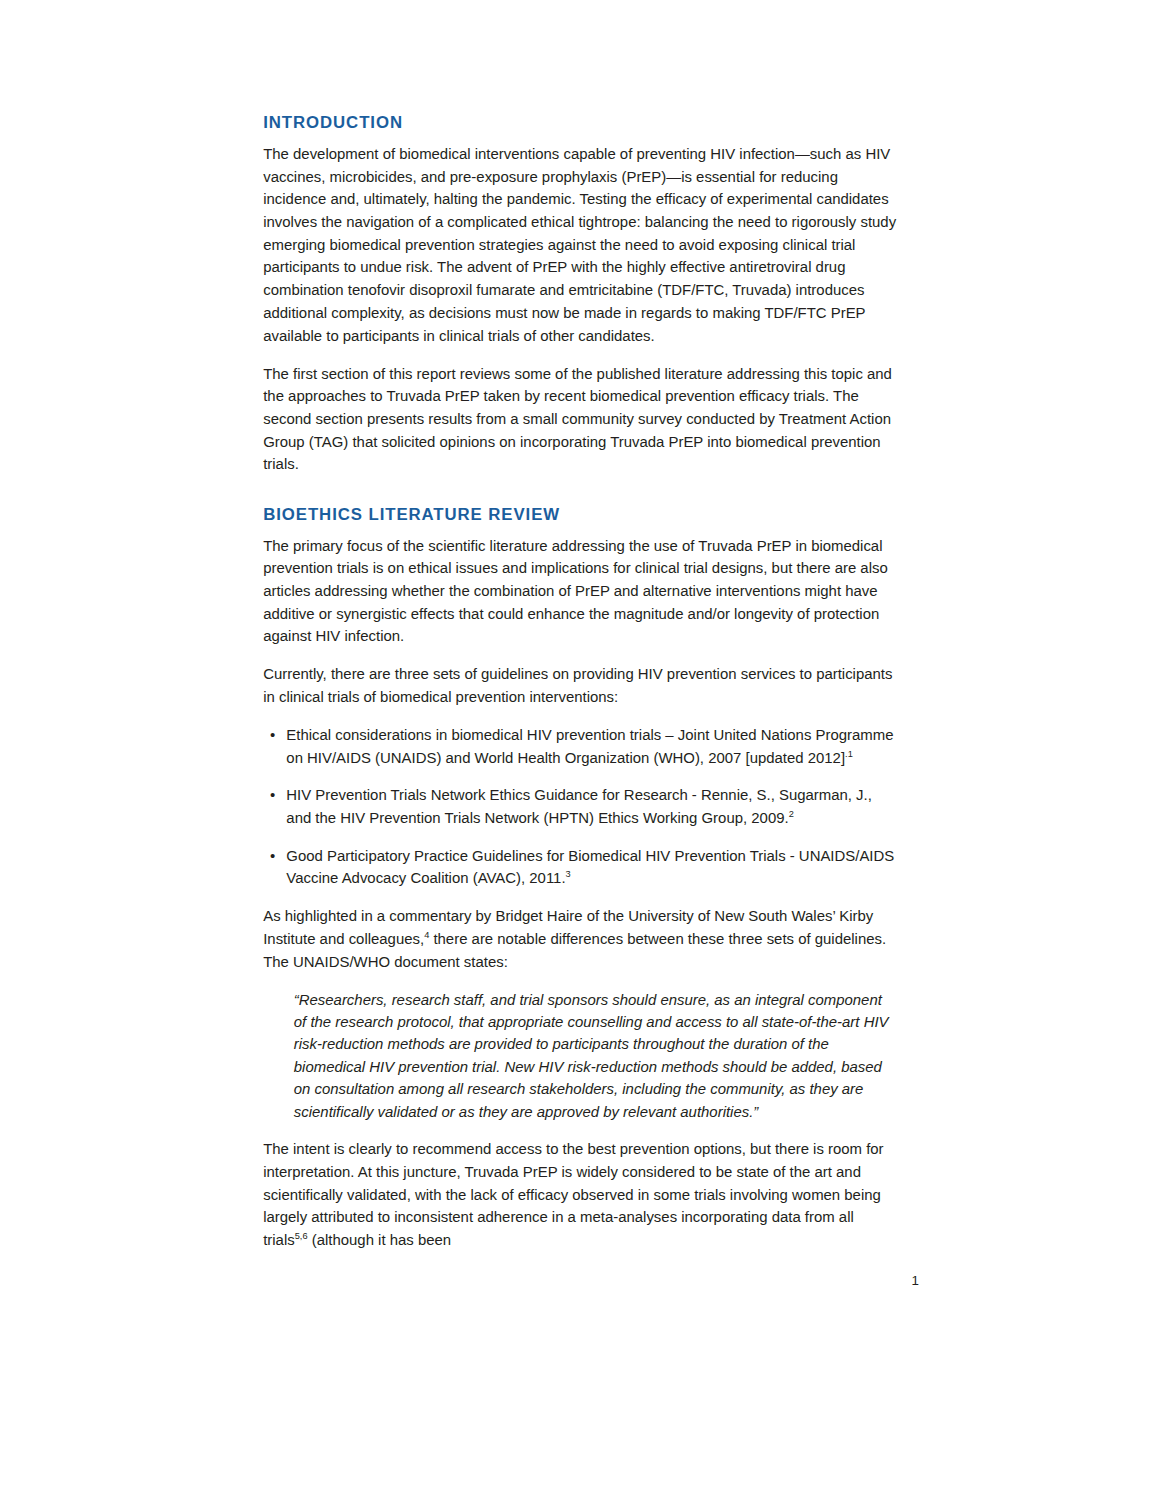Introduction
The development of biomedical interventions capable of preventing HIV infection—such as HIV vaccines, microbicides, and pre-exposure prophylaxis (PrEP)—is essential for reducing incidence and, ultimately, halting the pandemic. Testing the efficacy of experimental candidates involves the navigation of a complicated ethical tightrope: balancing the need to rigorously study emerging biomedical prevention strategies against the need to avoid exposing clinical trial participants to undue risk. The advent of PrEP with the highly effective antiretroviral drug combination tenofovir disoproxil fumarate and emtricitabine (TDF/FTC, Truvada) introduces additional complexity, as decisions must now be made in regards to making TDF/FTC PrEP available to participants in clinical trials of other candidates.
The first section of this report reviews some of the published literature addressing this topic and the approaches to Truvada PrEP taken by recent biomedical prevention efficacy trials. The second section presents results from a small community survey conducted by Treatment Action Group (TAG) that solicited opinions on incorporating Truvada PrEP into biomedical prevention trials.
Bioethics Literature Review
The primary focus of the scientific literature addressing the use of Truvada PrEP in biomedical prevention trials is on ethical issues and implications for clinical trial designs, but there are also articles addressing whether the combination of PrEP and alternative interventions might have additive or synergistic effects that could enhance the magnitude and/or longevity of protection against HIV infection.
Currently, there are three sets of guidelines on providing HIV prevention services to participants in clinical trials of biomedical prevention interventions:
Ethical considerations in biomedical HIV prevention trials – Joint United Nations Programme on HIV/AIDS (UNAIDS) and World Health Organization (WHO), 2007 [updated 2012].1
HIV Prevention Trials Network Ethics Guidance for Research - Rennie, S., Sugarman, J., and the HIV Prevention Trials Network (HPTN) Ethics Working Group, 2009.2
Good Participatory Practice Guidelines for Biomedical HIV Prevention Trials - UNAIDS/AIDS Vaccine Advocacy Coalition (AVAC), 2011.3
As highlighted in a commentary by Bridget Haire of the University of New South Wales’ Kirby Institute and colleagues,4 there are notable differences between these three sets of guidelines. The UNAIDS/WHO document states:
“Researchers, research staff, and trial sponsors should ensure, as an integral component of the research protocol, that appropriate counselling and access to all state-of-the-art HIV risk-reduction methods are provided to participants throughout the duration of the biomedical HIV prevention trial. New HIV risk-reduction methods should be added, based on consultation among all research stakeholders, including the community, as they are scientifically validated or as they are approved by relevant authorities.”
The intent is clearly to recommend access to the best prevention options, but there is room for interpretation. At this juncture, Truvada PrEP is widely considered to be state of the art and scientifically validated, with the lack of efficacy observed in some trials involving women being largely attributed to inconsistent adherence in a meta-analyses incorporating data from all trials5,6 (although it has been
1